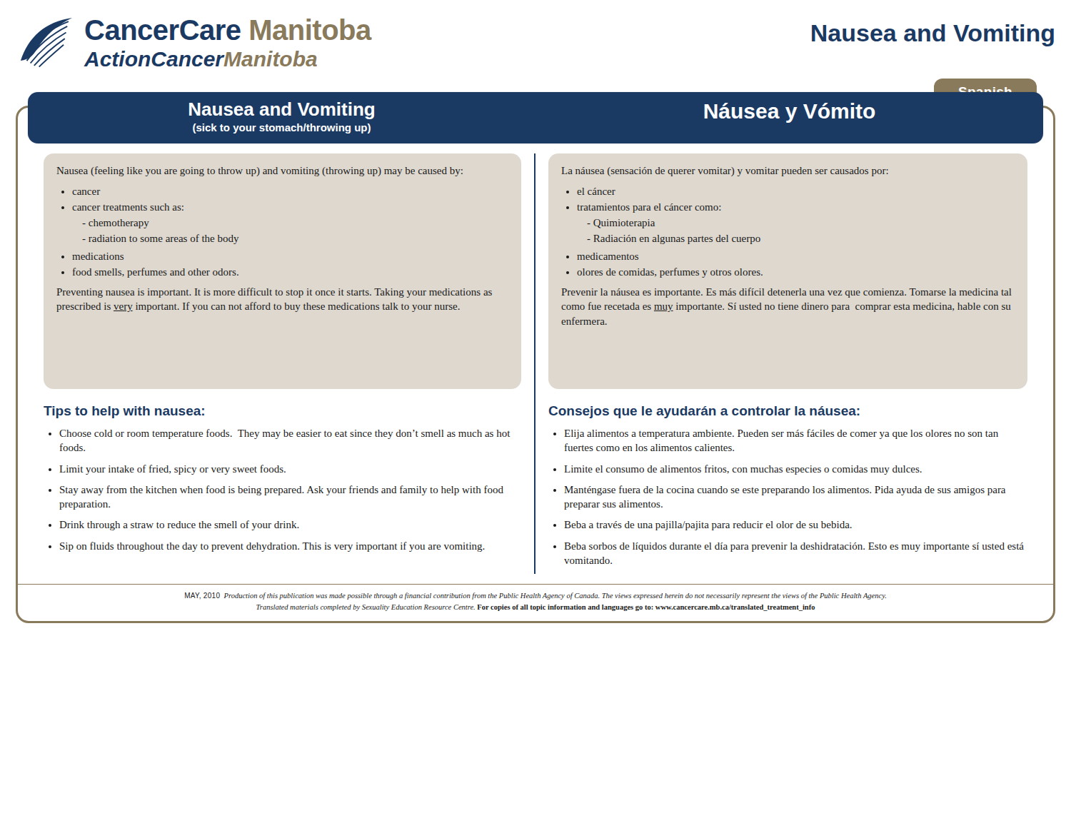CancerCare Manitoba
ActionCancer Manitoba
Nausea and Vomiting
Spanish
Nausea and Vomiting
(sick to your stomach/throwing up)
Náusea y Vómito
Nausea (feeling like you are going to throw up) and vomiting (throwing up) may be caused by:
cancer
cancer treatments such as:
chemotherapy
radiation to some areas of the body
medications
food smells, perfumes and other odors.
Preventing nausea is important. It is more difficult to stop it once it starts. Taking your medications as prescribed is very important. If you can not afford to buy these medications talk to your nurse.
Tips to help with nausea:
Choose cold or room temperature foods. They may be easier to eat since they don’t smell as much as hot foods.
Limit your intake of fried, spicy or very sweet foods.
Stay away from the kitchen when food is being prepared. Ask your friends and family to help with food preparation.
Drink through a straw to reduce the smell of your drink.
Sip on fluids throughout the day to prevent dehydration. This is very important if you are vomiting.
La náusea (sensación de querer vomitar) y vomitar pueden ser causados por:
el cáncer
tratamientos para el cáncer como:
Quimioterapia
Radiación en algunas partes del cuerpo
medicamentos
olores de comidas, perfumes y otros olores.
Prevenir la náusea es importante. Es más difícil detenerla una vez que comienza. Tomarse la medicina tal como fue recetada es muy importante. Sí usted no tiene dinero para comprar esta medicina, hable con su enfermera.
Consejos que le ayudarán a controlar la náusea:
Elija alimentos a temperatura ambiente. Pueden ser más fáciles de comer ya que los olores no son tan fuertes como en los alimentos calientes.
Limite el consumo de alimentos fritos, con muchas especies o comidas muy dulces.
Manténgase fuera de la cocina cuando se este preparando los alimentos. Pida ayuda de sus amigos para preparar sus alimentos.
Beba a través de una pajilla/pajita para reducir el olor de su bebida.
Beba sorbos de líquidos durante el día para prevenir la deshidratación. Esto es muy importante sí usted está vomitando.
MAY, 2010 Production of this publication was made possible through a financial contribution from the Public Health Agency of Canada. The views expressed herein do not necessarily represent the views of the Public Health Agency.
Translated materials completed by Sexuality Education Resource Centre. For copies of all topic information and languages go to: www.cancercare.mb.ca/translated_treatment_info